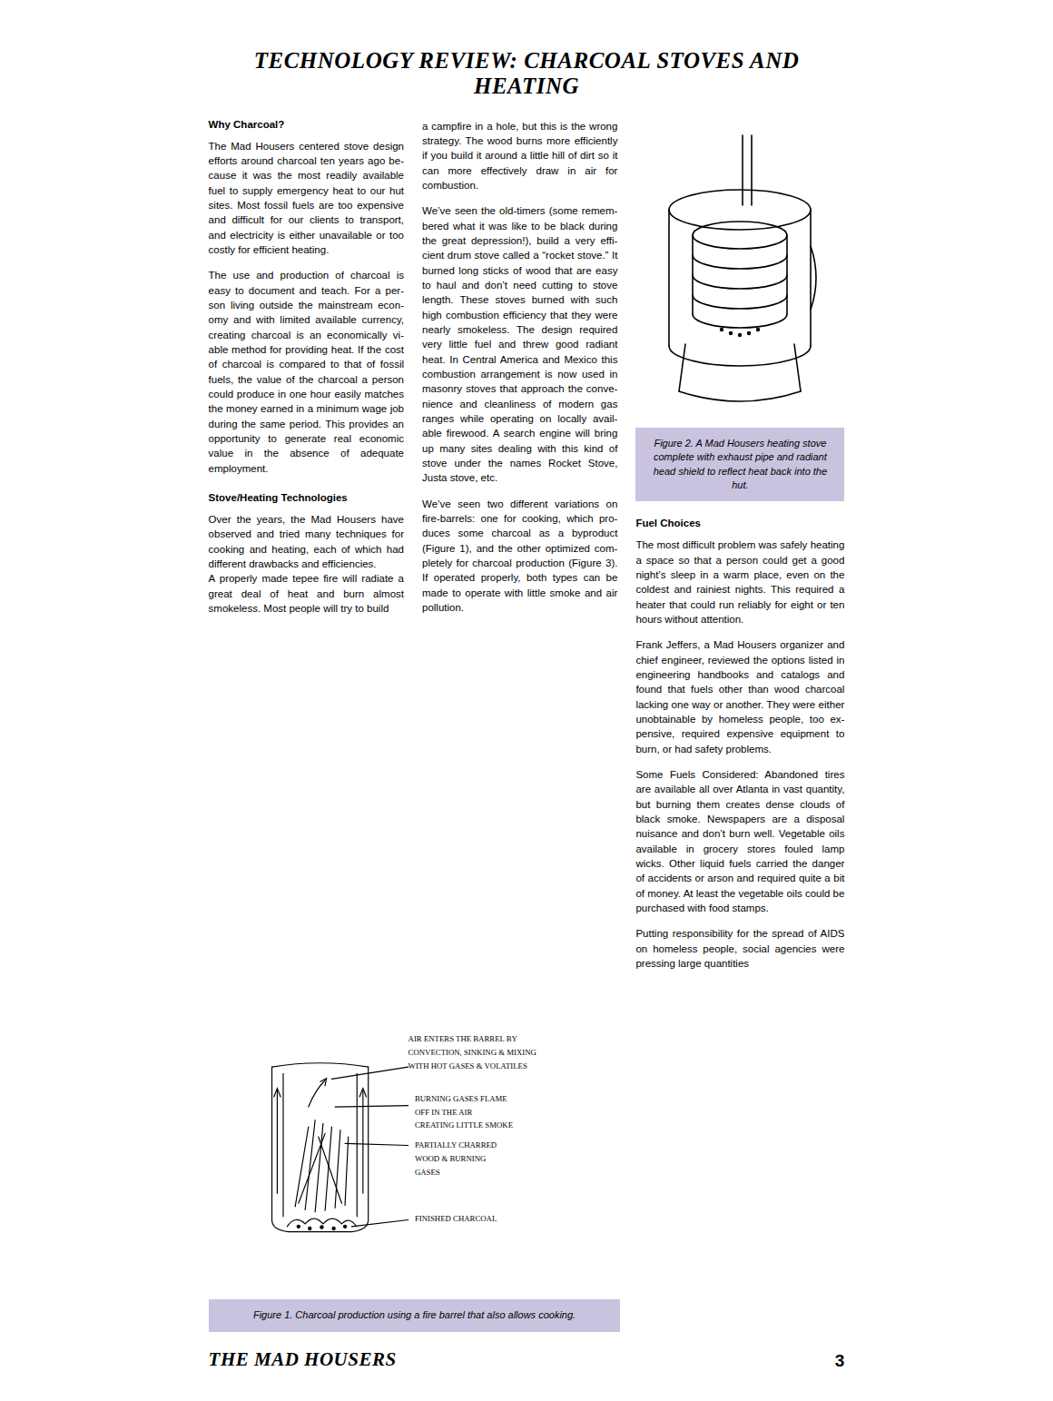Technology Review: Charcoal Stoves and Heating
Why Charcoal?
The Mad Housers centered stove design efforts around charcoal ten years ago because it was the most readily available fuel to supply emergency heat to our hut sites. Most fossil fuels are too expensive and difficult for our clients to transport, and electricity is either unavailable or too costly for efficient heating.
The use and production of charcoal is easy to document and teach. For a person living outside the mainstream economy and with limited available currency, creating charcoal is an economically viable method for providing heat. If the cost of charcoal is compared to that of fossil fuels, the value of the charcoal a person could produce in one hour easily matches the money earned in a minimum wage job during the same period. This provides an opportunity to generate real economic value in the absence of adequate employment.
Stove/Heating Technologies
Over the years, the Mad Housers have observed and tried many techniques for cooking and heating, each of which had different drawbacks and efficiencies.
A properly made tepee fire will radiate a great deal of heat and burn almost smokeless. Most people will try to build
a campfire in a hole, but this is the wrong strategy. The wood burns more efficiently if you build it around a little hill of dirt so it can more effectively draw in air for combustion.
We’ve seen the old-timers (some remembered what it was like to be black during the great depression!), build a very efficient drum stove called a “rocket stove.” It burned long sticks of wood that are easy to haul and don’t need cutting to stove length. These stoves burned with such high combustion efficiency that they were nearly smokeless. The design required very little fuel and threw good radiant heat. In Central America and Mexico this combustion arrangement is now used in masonry stoves that approach the convenience and cleanliness of modern gas ranges while operating on locally available firewood. A search engine will bring up many sites dealing with this kind of stove under the names Rocket Stove, Justa stove, etc.
We’ve seen two different variations on fire-barrels: one for cooking, which produces some charcoal as a byproduct (Figure 1), and the other optimized completely for charcoal production (Figure 3). If operated properly, both types can be made to operate with little smoke and air pollution.
Figure 2. A Mad Housers heating stove complete with exhaust pipe and radiant head shield to reflect heat back into the hut.
Fuel Choices
The most difficult problem was safely heating a space so that a person could get a good night’s sleep in a warm place, even on the coldest and rainiest nights. This required a heater that could run reliably for eight or ten hours without attention.
Frank Jeffers, a Mad Housers organizer and chief engineer, reviewed the options listed in engineering handbooks and catalogs and found that fuels other than wood charcoal lacking one way or another. They were either unobtainable by homeless people, too expensive, required expensive equipment to burn, or had safety problems.
Some Fuels Considered: Abandoned tires are available all over Atlanta in vast quantity, but burning them creates dense clouds of black smoke. Newspapers are a disposal nuisance and don’t burn well. Vegetable oils available in grocery stores fouled lamp wicks. Other liquid fuels carried the danger of accidents or arson and required quite a bit of money. At least the vegetable oils could be purchased with food stamps.
Putting responsibility for the spread of AIDS on homeless people, social agencies were pressing large quantities
Air enters the barrel by convection, sinking & mixing with hot gases & volatiles Burning gases flame off in the air creating little smoke Partially charred wood & burning gases Finished charcoal
Figure 1. Charcoal production using a fire barrel that also allows cooking.
The Mad Housers
3